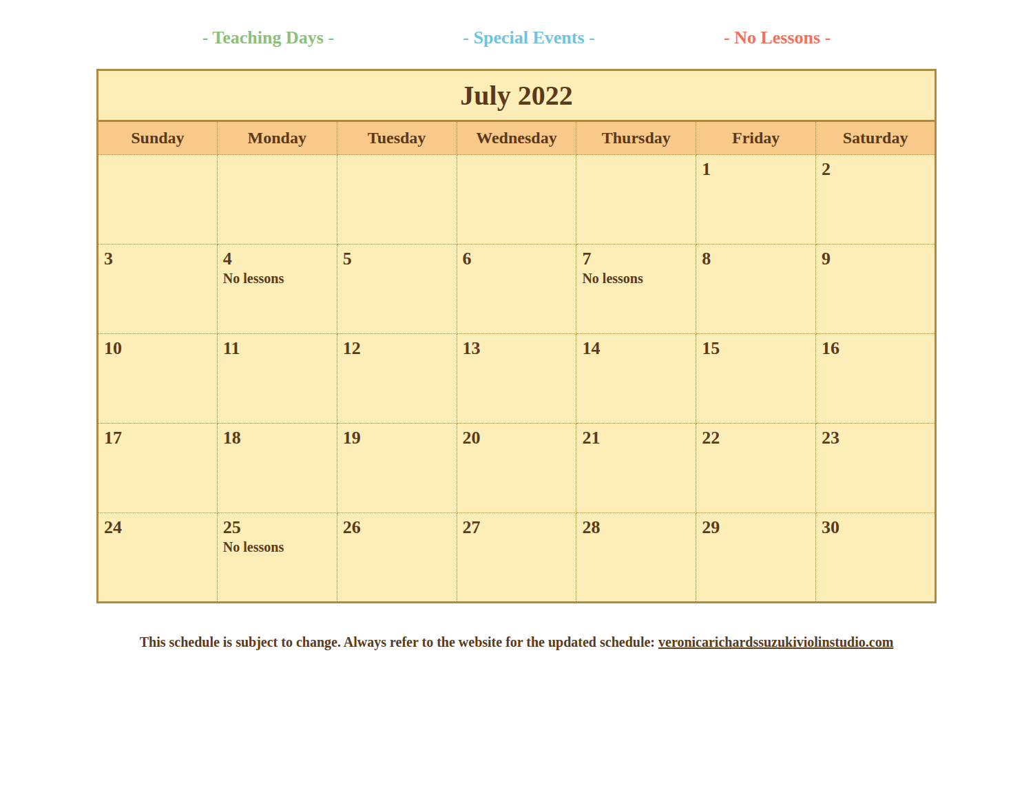- Teaching Days - - Special Events - - No Lessons -
July 2022
| Sunday | Monday | Tuesday | Wednesday | Thursday | Friday | Saturday |
| --- | --- | --- | --- | --- | --- | --- |
| | | | | | 1 | 2 |
| 3 | 4 No lessons | 5 | 6 | 7 No lessons | 8 | 9 |
| 10 | 11 | 12 | 13 | 14 | 15 | 16 |
| 17 | 18 | 19 | 20 | 21 | 22 | 23 |
| 24 | 25 No lessons | 26 | 27 | 28 | 29 | 30 |
This schedule is subject to change. Always refer to the website for the updated schedule: veronicarichardssuzukiviolinstudio.com